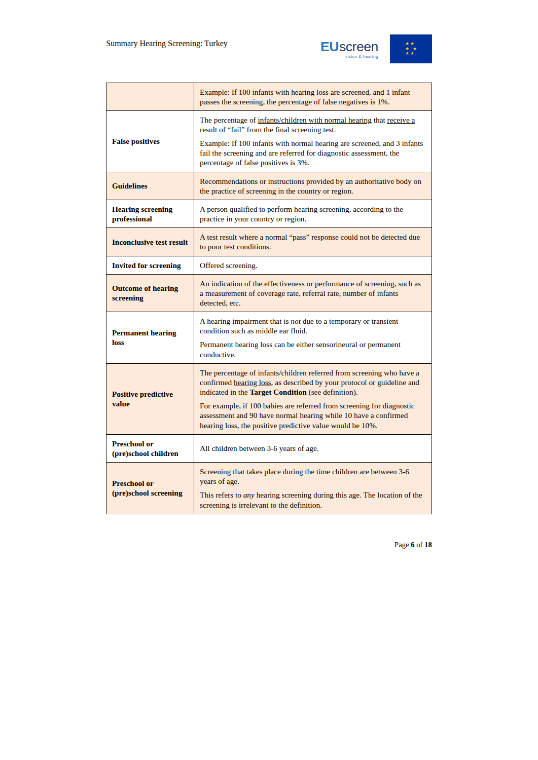Summary Hearing Screening: Turkey
EU screen
vision & hearing
★ ★
★ ★
★ ★
| | Example: If 100 infants with hearing loss are screened, and 1 infant passes the screening, the percentage of false negatives is 1%. |
| False positives | The percentage of infants/children with normal hearing that receive a result of “fail” from the final screening test. Example: If 100 infants with normal hearing are screened, and 3 infants fail the screening and are referred for diagnostic assessment, the percentage of false positives is 3%. |
| Guidelines | Recommendations or instructions provided by an authoritative body on the practice of screening in the country or region. |
| Hearing screening professional | A person qualified to perform hearing screening, according to the practice in your country or region. |
| Inconclusive test result | A test result where a normal “pass” response could not be detected due to poor test conditions. |
| Invited for screening | Offered screening. |
| Outcome of hearing screening | An indication of the effectiveness or performance of screening, such as a measurement of coverage rate, referral rate, number of infants detected, etc. |
| Permanent hearing loss | A hearing impairment that is not due to a temporary or transient condition such as middle ear fluid. Permanent hearing loss can be either sensorineural or permanent conductive. |
| Positive predictive value | The percentage of infants/children referred from screening who have a confirmed hearing loss , as described by your protocol or guideline and indicated in the Target Condition (see definition). For example, if 100 babies are referred from screening for diagnostic assessment and 90 have normal hearing while 10 have a confirmed hearing loss, the positive predictive value would be 10%. |
| Preschool or (pre)school children | All children between 3-6 years of age. |
| Preschool or (pre)school screening | Screening that takes place during the time children are between 3-6 years of age. This refers to any hearing screening during this age. The location of the screening is irrelevant to the definition. |
Page 6 of 18